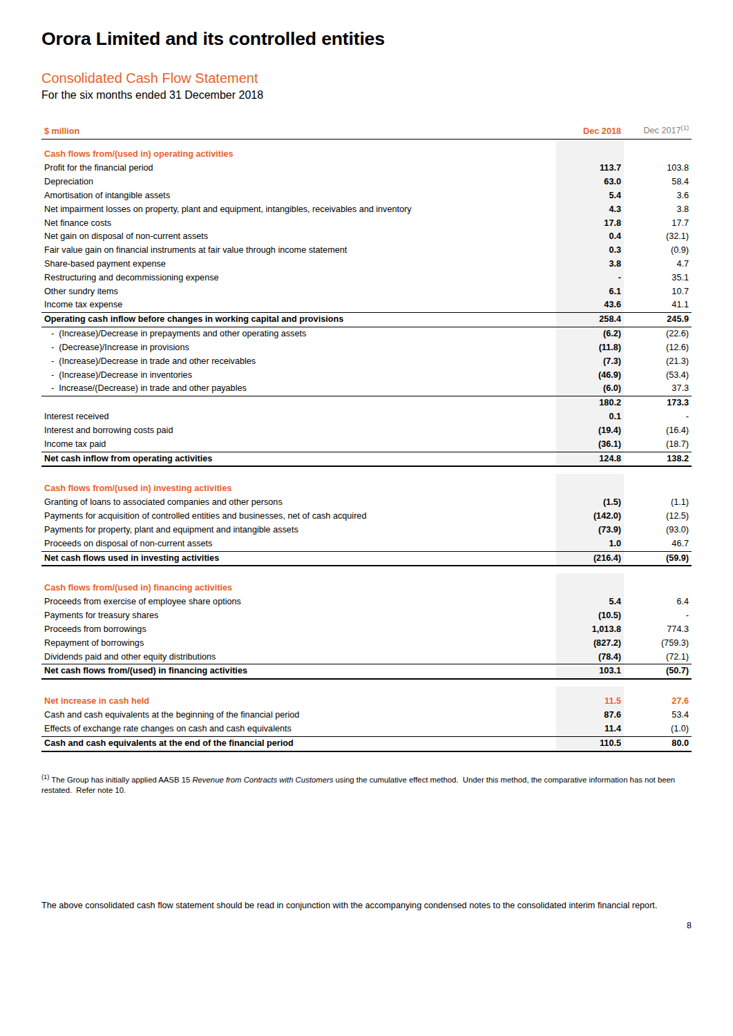Orora Limited and its controlled entities
Consolidated Cash Flow Statement
For the six months ended 31 December 2018
| $ million | Dec 2018 | Dec 2017 (1) |
| --- | --- | --- |
| Cash flows from/(used in) operating activities | | |
| Profit for the financial period | 113.7 | 103.8 |
| Depreciation | 63.0 | 58.4 |
| Amortisation of intangible assets | 5.4 | 3.6 |
| Net impairment losses on property, plant and equipment, intangibles, receivables and inventory | 4.3 | 3.8 |
| Net finance costs | 17.8 | 17.7 |
| Net gain on disposal of non-current assets | 0.4 | (32.1) |
| Fair value gain on financial instruments at fair value through income statement | 0.3 | (0.9) |
| Share-based payment expense | 3.8 | 4.7 |
| Restructuring and decommissioning expense | - | 35.1 |
| Other sundry items | 6.1 | 10.7 |
| Income tax expense | 43.6 | 41.1 |
| Operating cash inflow before changes in working capital and provisions | 258.4 | 245.9 |
| - (Increase)/Decrease in prepayments and other operating assets | (6.2) | (22.6) |
| - (Decrease)/Increase in provisions | (11.8) | (12.6) |
| - (Increase)/Decrease in trade and other receivables | (7.3) | (21.3) |
| - (Increase)/Decrease in inventories | (46.9) | (53.4) |
| - Increase/(Decrease) in trade and other payables | (6.0) | 37.3 |
| | 180.2 | 173.3 |
| Interest received | 0.1 | - |
| Interest and borrowing costs paid | (19.4) | (16.4) |
| Income tax paid | (36.1) | (18.7) |
| Net cash inflow from operating activities | 124.8 | 138.2 |
| Cash flows from/(used in) investing activities | | |
| Granting of loans to associated companies and other persons | (1.5) | (1.1) |
| Payments for acquisition of controlled entities and businesses, net of cash acquired | (142.0) | (12.5) |
| Payments for property, plant and equipment and intangible assets | (73.9) | (93.0) |
| Proceeds on disposal of non-current assets | 1.0 | 46.7 |
| Net cash flows used in investing activities | (216.4) | (59.9) |
| Cash flows from/(used in) financing activities | | |
| Proceeds from exercise of employee share options | 5.4 | 6.4 |
| Payments for treasury shares | (10.5) | - |
| Proceeds from borrowings | 1,013.8 | 774.3 |
| Repayment of borrowings | (827.2) | (759.3) |
| Dividends paid and other equity distributions | (78.4) | (72.1) |
| Net cash flows from/(used) in financing activities | 103.1 | (50.7) |
| Net increase in cash held | 11.5 | 27.6 |
| Cash and cash equivalents at the beginning of the financial period | 87.6 | 53.4 |
| Effects of exchange rate changes on cash and cash equivalents | 11.4 | (1.0) |
| Cash and cash equivalents at the end of the financial period | 110.5 | 80.0 |
(1) The Group has initially applied AASB 15 Revenue from Contracts with Customers using the cumulative effect method. Under this method, the comparative information has not been restated. Refer note 10.
The above consolidated cash flow statement should be read in conjunction with the accompanying condensed notes to the consolidated interim financial report.
8